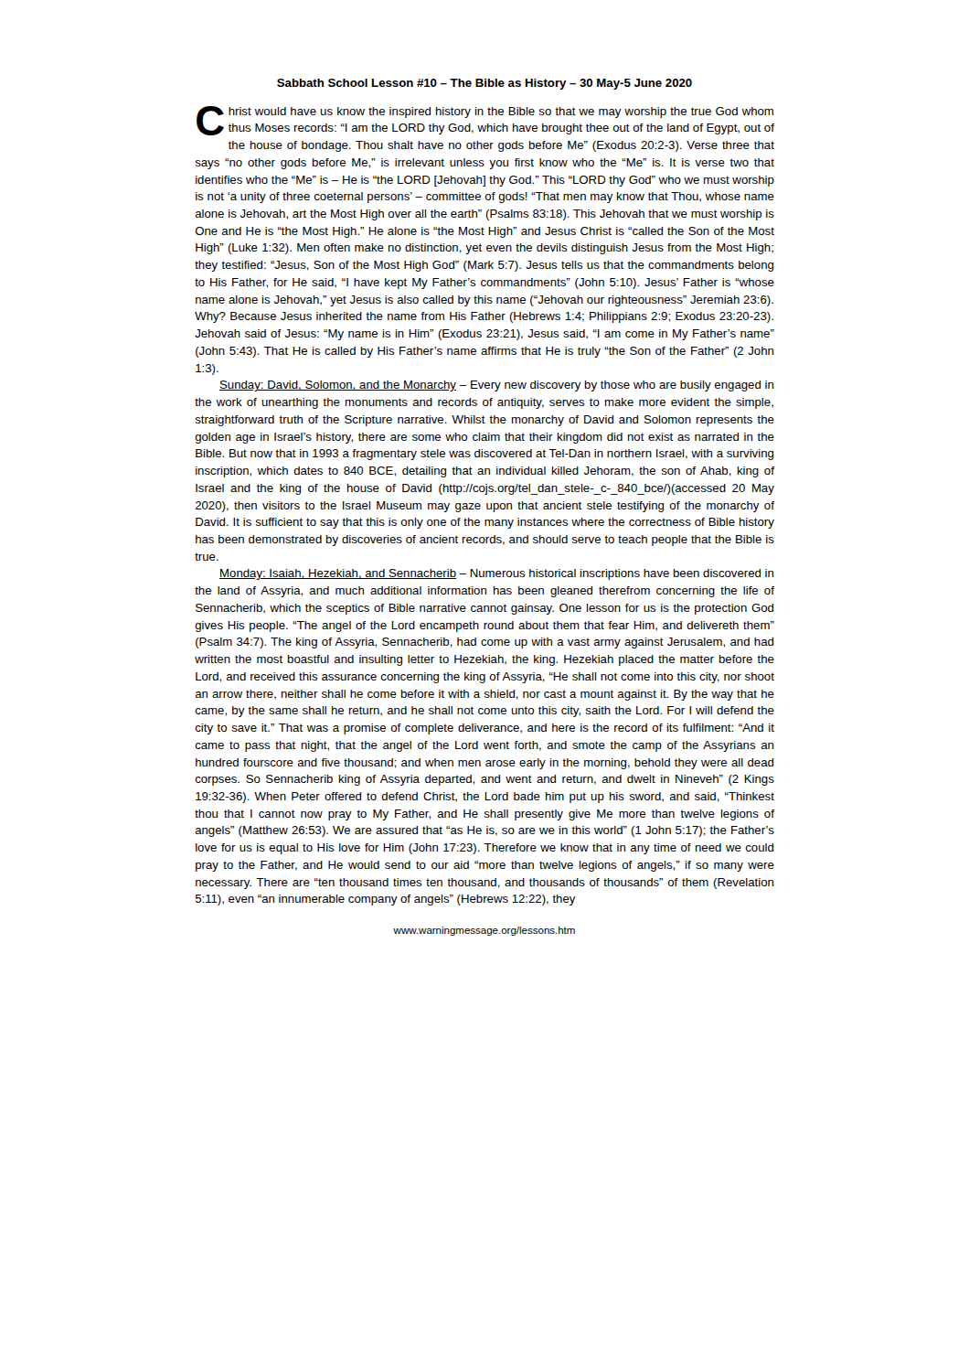Sabbath School Lesson #10 – The Bible as History – 30 May-5 June 2020
Christ would have us know the inspired history in the Bible so that we may worship the true God whom thus Moses records: “I am the LORD thy God, which have brought thee out of the land of Egypt, out of the house of bondage. Thou shalt have no other gods before Me” (Exodus 20:2-3). Verse three that says “no other gods before Me,” is irrelevant unless you first know who the “Me” is. It is verse two that identifies who the “Me” is – He is “the LORD [Jehovah] thy God.” This “LORD thy God” who we must worship is not ‘a unity of three coeternal persons’ – committee of gods! “That men may know that Thou, whose name alone is Jehovah, art the Most High over all the earth” (Psalms 83:18). This Jehovah that we must worship is One and He is “the Most High.” He alone is “the Most High” and Jesus Christ is “called the Son of the Most High” (Luke 1:32). Men often make no distinction, yet even the devils distinguish Jesus from the Most High; they testified: “Jesus, Son of the Most High God” (Mark 5:7). Jesus tells us that the commandments belong to His Father, for He said, “I have kept My Father’s commandments” (John 5:10). Jesus’ Father is “whose name alone is Jehovah,” yet Jesus is also called by this name (“Jehovah our righteousness” Jeremiah 23:6). Why? Because Jesus inherited the name from His Father (Hebrews 1:4; Philippians 2:9; Exodus 23:20-23). Jehovah said of Jesus: “My name is in Him” (Exodus 23:21), Jesus said, “I am come in My Father’s name” (John 5:43). That He is called by His Father’s name affirms that He is truly “the Son of the Father” (2 John 1:3).
Sunday: David, Solomon, and the Monarchy – Every new discovery by those who are busily engaged in the work of unearthing the monuments and records of antiquity, serves to make more evident the simple, straightforward truth of the Scripture narrative. Whilst the monarchy of David and Solomon represents the golden age in Israel’s history, there are some who claim that their kingdom did not exist as narrated in the Bible. But now that in 1993 a fragmentary stele was discovered at Tel-Dan in northern Israel, with a surviving inscription, which dates to 840 BCE, detailing that an individual killed Jehoram, the son of Ahab, king of Israel and the king of the house of David (http://cojs.org/tel_dan_stele-_c-_840_bce/)(accessed 20 May 2020), then visitors to the Israel Museum may gaze upon that ancient stele testifying of the monarchy of David. It is sufficient to say that this is only one of the many instances where the correctness of Bible history has been demonstrated by discoveries of ancient records, and should serve to teach people that the Bible is true.
Monday: Isaiah, Hezekiah, and Sennacherib – Numerous historical inscriptions have been discovered in the land of Assyria, and much additional information has been gleaned therefrom concerning the life of Sennacherib, which the sceptics of Bible narrative cannot gainsay. One lesson for us is the protection God gives His people. “The angel of the Lord encampeth round about them that fear Him, and delivereth them” (Psalm 34:7). The king of Assyria, Sennacherib, had come up with a vast army against Jerusalem, and had written the most boastful and insulting letter to Hezekiah, the king. Hezekiah placed the matter before the Lord, and received this assurance concerning the king of Assyria, “He shall not come into this city, nor shoot an arrow there, neither shall he come before it with a shield, nor cast a mount against it. By the way that he came, by the same shall he return, and he shall not come unto this city, saith the Lord. For I will defend the city to save it.” That was a promise of complete deliverance, and here is the record of its fulfilment: “And it came to pass that night, that the angel of the Lord went forth, and smote the camp of the Assyrians an hundred fourscore and five thousand; and when men arose early in the morning, behold they were all dead corpses. So Sennacherib king of Assyria departed, and went and return, and dwelt in Nineveh” (2 Kings 19:32-36). When Peter offered to defend Christ, the Lord bade him put up his sword, and said, “Thinkest thou that I cannot now pray to My Father, and He shall presently give Me more than twelve legions of angels” (Matthew 26:53). We are assured that “as He is, so are we in this world” (1 John 5:17); the Father’s love for us is equal to His love for Him (John 17:23). Therefore we know that in any time of need we could pray to the Father, and He would send to our aid “more than twelve legions of angels,” if so many were necessary. There are “ten thousand times ten thousand, and thousands of thousands” of them (Revelation 5:11), even “an innumerable company of angels” (Hebrews 12:22), they
www.warningmessage.org/lessons.htm